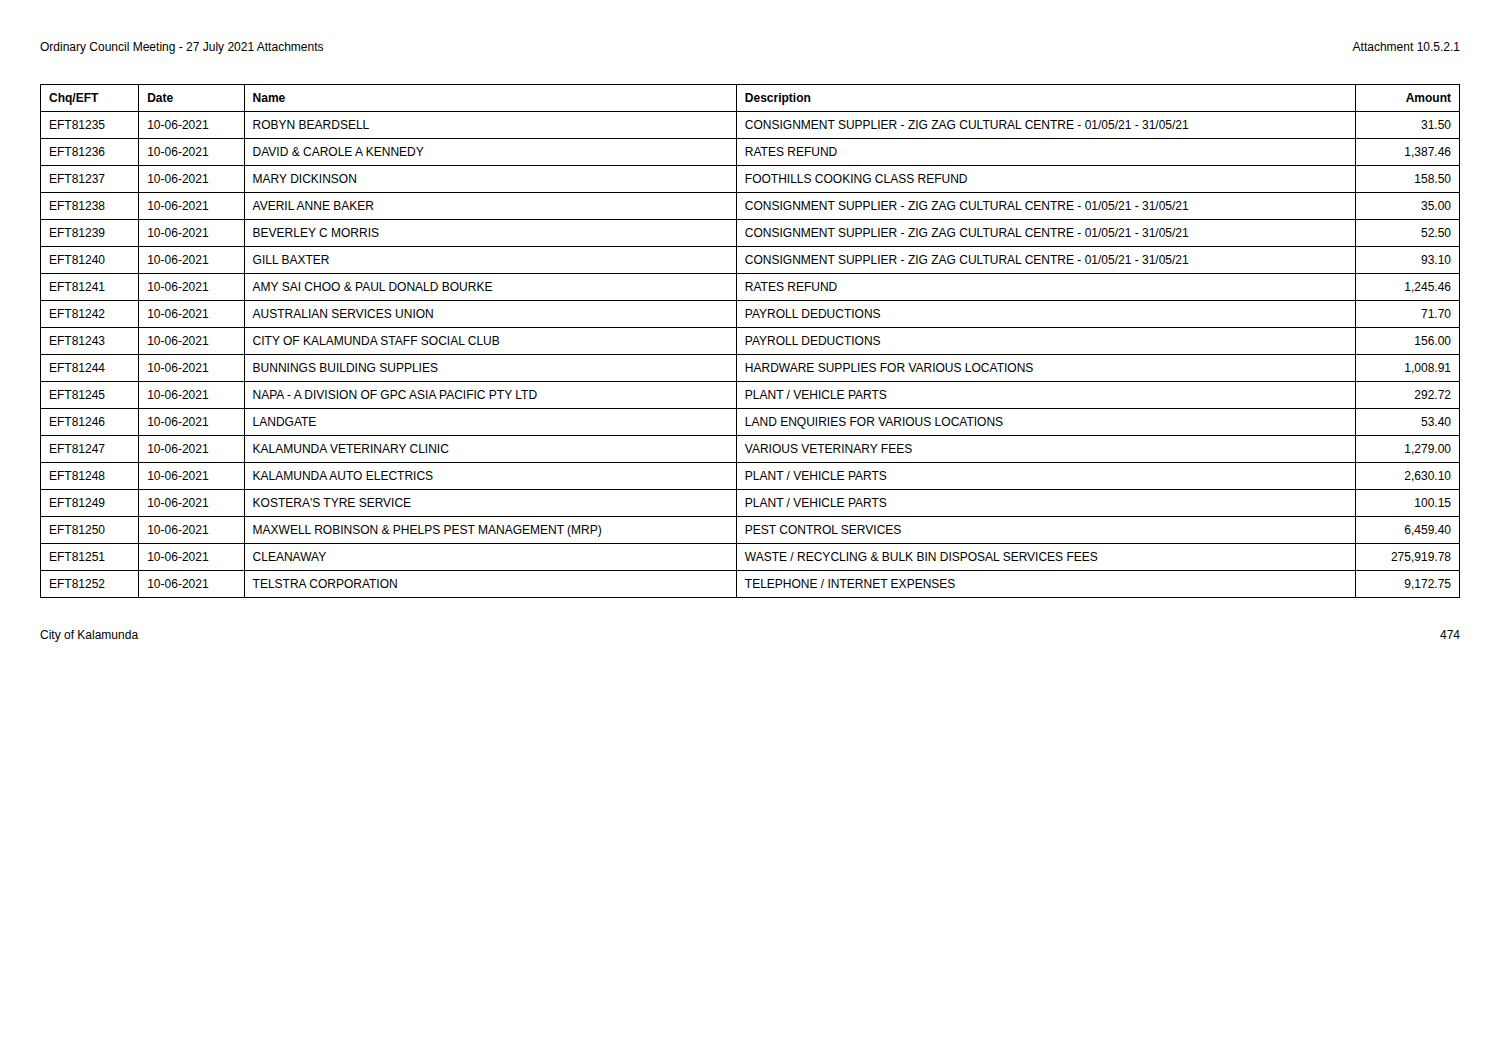Ordinary Council Meeting - 27 July 2021 Attachments Attachment 10.5.2.1
| Chq/EFT | Date | Name | Description | Amount |
| --- | --- | --- | --- | --- |
| EFT81235 | 10-06-2021 | ROBYN BEARDSELL | CONSIGNMENT SUPPLIER - ZIG ZAG CULTURAL CENTRE - 01/05/21 - 31/05/21 | 31.50 |
| EFT81236 | 10-06-2021 | DAVID & CAROLE A KENNEDY | RATES REFUND | 1,387.46 |
| EFT81237 | 10-06-2021 | MARY DICKINSON | FOOTHILLS COOKING CLASS REFUND | 158.50 |
| EFT81238 | 10-06-2021 | AVERIL ANNE BAKER | CONSIGNMENT SUPPLIER - ZIG ZAG CULTURAL CENTRE - 01/05/21 - 31/05/21 | 35.00 |
| EFT81239 | 10-06-2021 | BEVERLEY C MORRIS | CONSIGNMENT SUPPLIER - ZIG ZAG CULTURAL CENTRE - 01/05/21 - 31/05/21 | 52.50 |
| EFT81240 | 10-06-2021 | GILL BAXTER | CONSIGNMENT SUPPLIER - ZIG ZAG CULTURAL CENTRE - 01/05/21 - 31/05/21 | 93.10 |
| EFT81241 | 10-06-2021 | AMY SAI CHOO & PAUL DONALD BOURKE | RATES REFUND | 1,245.46 |
| EFT81242 | 10-06-2021 | AUSTRALIAN SERVICES UNION | PAYROLL DEDUCTIONS | 71.70 |
| EFT81243 | 10-06-2021 | CITY OF KALAMUNDA STAFF SOCIAL CLUB | PAYROLL DEDUCTIONS | 156.00 |
| EFT81244 | 10-06-2021 | BUNNINGS BUILDING SUPPLIES | HARDWARE SUPPLIES FOR VARIOUS LOCATIONS | 1,008.91 |
| EFT81245 | 10-06-2021 | NAPA - A DIVISION OF GPC ASIA PACIFIC PTY LTD | PLANT / VEHICLE PARTS | 292.72 |
| EFT81246 | 10-06-2021 | LANDGATE | LAND ENQUIRIES FOR VARIOUS LOCATIONS | 53.40 |
| EFT81247 | 10-06-2021 | KALAMUNDA VETERINARY CLINIC | VARIOUS VETERINARY FEES | 1,279.00 |
| EFT81248 | 10-06-2021 | KALAMUNDA AUTO ELECTRICS | PLANT / VEHICLE PARTS | 2,630.10 |
| EFT81249 | 10-06-2021 | KOSTERA'S TYRE SERVICE | PLANT / VEHICLE PARTS | 100.15 |
| EFT81250 | 10-06-2021 | MAXWELL ROBINSON & PHELPS PEST MANAGEMENT (MRP) | PEST CONTROL SERVICES | 6,459.40 |
| EFT81251 | 10-06-2021 | CLEANAWAY | WASTE / RECYCLING & BULK BIN DISPOSAL SERVICES FEES | 275,919.78 |
| EFT81252 | 10-06-2021 | TELSTRA CORPORATION | TELEPHONE / INTERNET EXPENSES | 9,172.75 |
City of Kalamunda 474